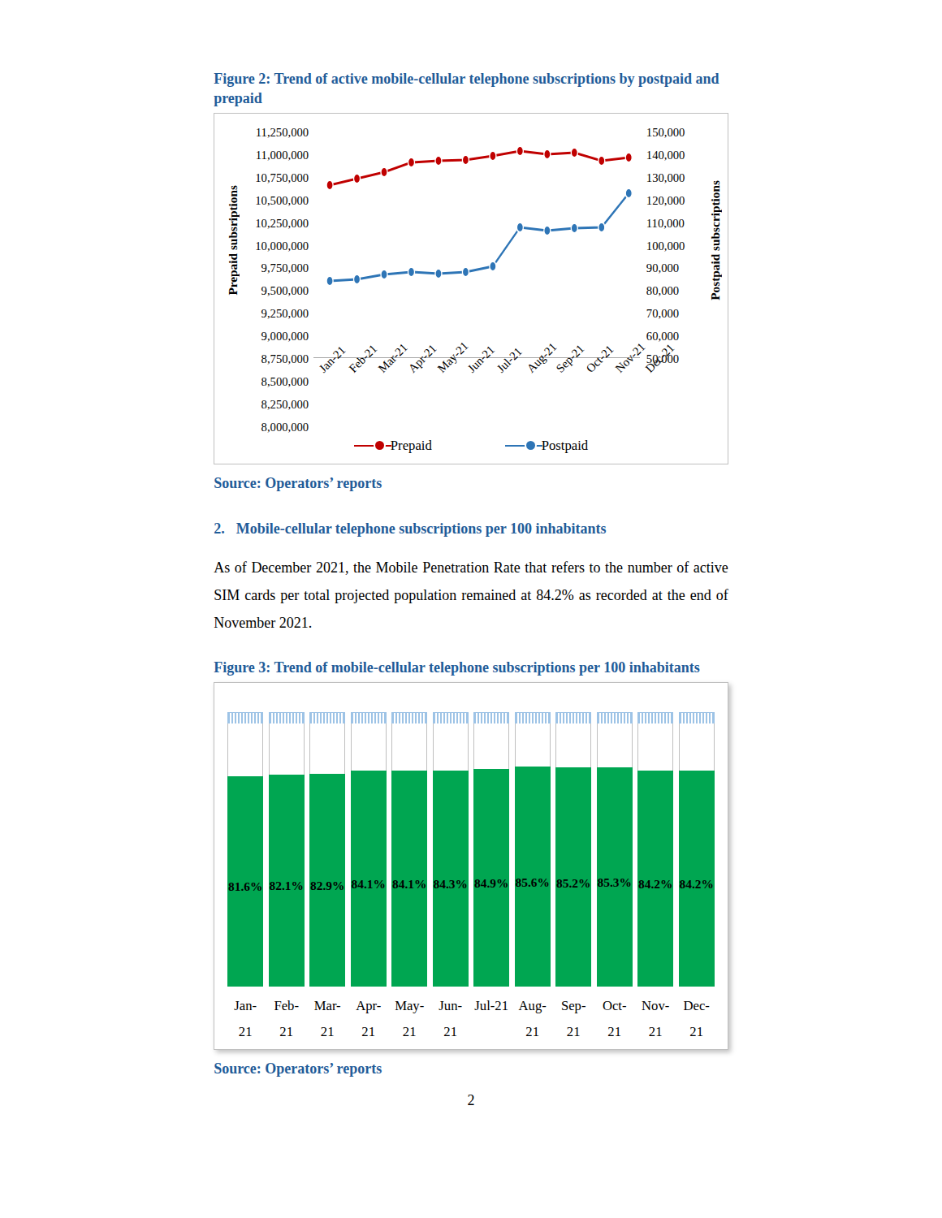Figure 2: Trend of active mobile-cellular telephone subscriptions by postpaid and prepaid
Prepaid subsriptions
11,250,000
11,000,000
10,750,000
10,500,000
10,250,000
10,000,000
9,750,000
9,500,000
9,250,000
9,000,000
8,750,000
8,500,000
8,250,000
8,000,000
150,000
140,000
130,000
120,000
110,000
100,000
90,000
80,000
70,000
60,000
50,000
Postpaid subscriptions
Jan-21 Feb-21 Mar-21 Apr-21 May-21 Jun-21 Jul-21 Aug-21 Sep-21 Oct-21 Nov-21 Dec-21
Prepaid
Postpaid
Source: Operators’ reports
2. Mobile-cellular telephone subscriptions per 100 inhabitants
As of December 2021, the Mobile Penetration Rate that refers to the number of active SIM cards per total projected population remained at 84.2% as recorded at the end of November 2021.
Figure 3: Trend of mobile-cellular telephone subscriptions per 100 inhabitants
81.6%
82.1%
82.9%
84.1%
84.1%
84.3%
84.9%
85.6%
85.2%
85.3%
84.2%
84.2%
Jan-21 Feb-21 Mar-21 Apr-21 May-21 Jun-21 Jul-21 Aug-21 Sep-21 Oct-21 Nov-21 Dec-21
Source: Operators’ reports
2